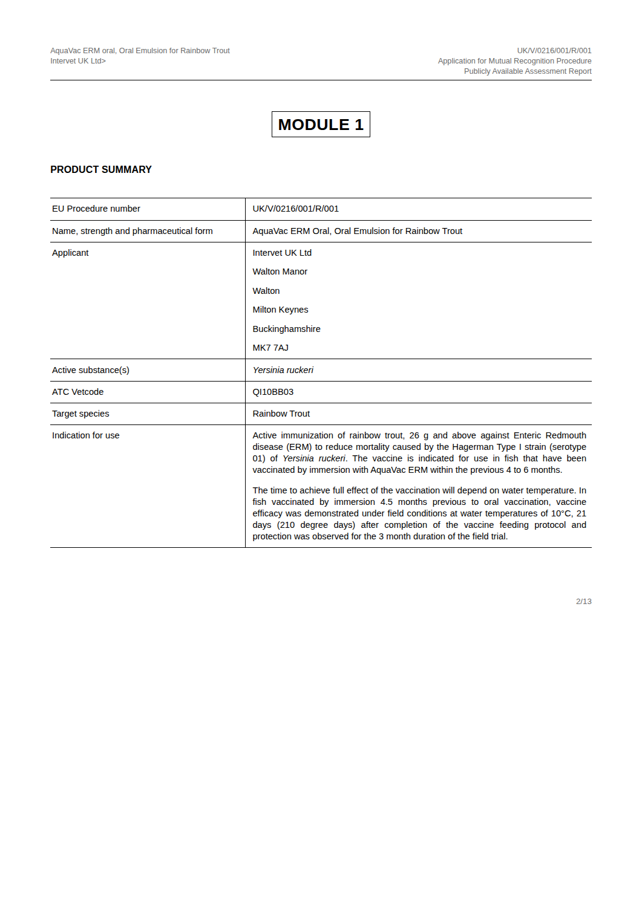AquaVac ERM oral, Oral Emulsion for Rainbow Trout
Intervet UK Ltd>
UK/V/0216/001/R/001
Application for Mutual Recognition Procedure
Publicly Available Assessment Report
MODULE 1
PRODUCT SUMMARY
| EU Procedure number | UK/V/0216/001/R/001 |
| Name, strength and pharmaceutical form | AquaVac ERM Oral, Oral Emulsion for Rainbow Trout |
| Applicant | Intervet UK Ltd Walton Manor Walton Milton Keynes Buckinghamshire MK7 7AJ |
| Active substance(s) | Yersinia ruckeri |
| ATC Vetcode | QI10BB03 |
| Target species | Rainbow Trout |
| Indication for use | Active immunization of rainbow trout, 26 g and above against Enteric Redmouth disease (ERM) to reduce mortality caused by the Hagerman Type I strain (serotype 01) of Yersinia ruckeri . The vaccine is indicated for use in fish that have been vaccinated by immersion with AquaVac ERM within the previous 4 to 6 months. The time to achieve full effect of the vaccination will depend on water temperature. In fish vaccinated by immersion 4.5 months previous to oral vaccination, vaccine efficacy was demonstrated under field conditions at water temperatures of 10°C, 21 days (210 degree days) after completion of the vaccine feeding protocol and protection was observed for the 3 month duration of the field trial. |
2/13